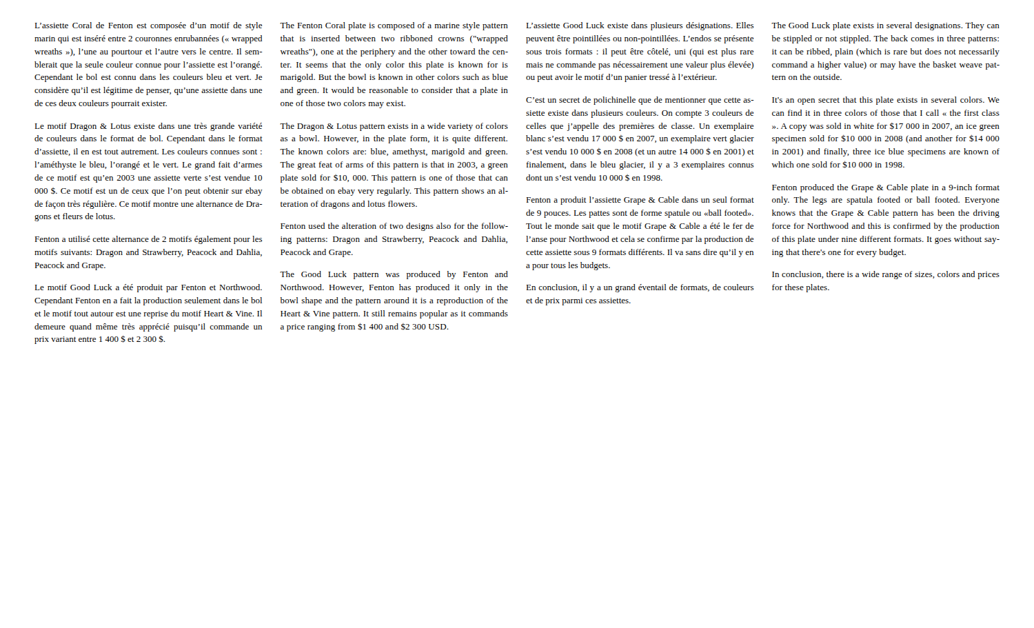L’assiette Coral de Fenton est composée d’un motif de style marin qui est inséré entre 2 couronnes enrubannées (« wrapped wreaths »), l’une au pourtour et l’autre vers le centre. Il semblerait que la seule couleur connue pour l’assiette est l’orangé. Cependant le bol est connu dans les couleurs bleu et vert. Je considère qu’il est légitime de penser, qu’une assiette dans une de ces deux couleurs pourrait exister.
Le motif Dragon & Lotus existe dans une très grande variété de couleurs dans le format de bol. Cependant dans le format d’assiette, il en est tout autrement. Les couleurs connues sont : l’améthyste le bleu, l’orangé et le vert. Le grand fait d’armes de ce motif est qu’en 2003 une assiette verte s’est vendue 10 000 $. Ce motif est un de ceux que l’on peut obtenir sur ebay de façon très régulière. Ce motif montre une alternance de Dragons et fleurs de lotus.
Fenton a utilisé cette alternance de 2 motifs également pour les motifs suivants: Dragon and Strawberry, Peacock and Dahlia, Peacock and Grape.
Le motif Good Luck a été produit par Fenton et Northwood. Cependant Fenton en a fait la production seulement dans le bol et le motif tout autour est une reprise du motif Heart & Vine. Il demeure quand même très apprécié puisqu’il commande un prix variant entre 1 400 $ et 2 300 $.
The Fenton Coral plate is composed of a marine style pattern that is inserted between two ribboned crowns ("wrapped wreaths"), one at the periphery and the other toward the center. It seems that the only color this plate is known for is marigold. But the bowl is known in other colors such as blue and green. It would be reasonable to consider that a plate in one of those two colors may exist.
The Dragon & Lotus pattern exists in a wide variety of colors as a bowl. However, in the plate form, it is quite different. The known colors are: blue, amethyst, marigold and green. The great feat of arms of this pattern is that in 2003, a green plate sold for $10, 000. This pattern is one of those that can be obtained on ebay very regularly. This pattern shows an alteration of dragons and lotus flowers.
Fenton used the alteration of two designs also for the following patterns: Dragon and Strawberry, Peacock and Dahlia, Peacock and Grape.
The Good Luck pattern was produced by Fenton and Northwood. However, Fenton has produced it only in the bowl shape and the pattern around it is a reproduction of the Heart & Vine pattern. It still remains popular as it commands a price ranging from $1 400 and $2 300 USD.
L’assiette Good Luck existe dans plusieurs désignations. Elles peuvent être pointillées ou non-pointillées. L’endos se présente sous trois formats : il peut être côtelé, uni (qui est plus rare mais ne commande pas nécessairement une valeur plus élevée) ou peut avoir le motif d’un panier tressé à l’extérieur.
C’est un secret de polichinelle que de mentionner que cette assiette existe dans plusieurs couleurs. On compte 3 couleurs de celles que j’appelle des premières de classe. Un exemplaire blanc s’est vendu 17 000 $ en 2007, un exemplaire vert glacier s’est vendu 10 000 $ en 2008 (et un autre 14 000 $ en 2001) et finalement, dans le bleu glacier, il y a 3 exemplaires connus dont un s’est vendu 10 000 $ en 1998.
Fenton a produit l’assiette Grape & Cable dans un seul format de 9 pouces. Les pattes sont de forme spatule ou «ball footed». Tout le monde sait que le motif Grape & Cable a été le fer de l’anse pour Northwood et cela se confirme par la production de cette assiette sous 9 formats différents. Il va sans dire qu’il y en a pour tous les budgets.
En conclusion, il y a un grand éventail de formats, de couleurs et de prix parmi ces assiettes.
The Good Luck plate exists in several designations. They can be stippled or not stippled. The back comes in three patterns: it can be ribbed, plain (which is rare but does not necessarily command a higher value) or may have the basket weave pattern on the outside.
It's an open secret that this plate exists in several colors. We can find it in three colors of those that I call « the first class ». A copy was sold in white for $17 000 in 2007, an ice green specimen sold for $10 000 in 2008 (and another for $14 000 in 2001) and finally, three ice blue specimens are known of which one sold for $10 000 in 1998.
Fenton produced the Grape & Cable plate in a 9-inch format only. The legs are spatula footed or ball footed. Everyone knows that the Grape & Cable pattern has been the driving force for Northwood and this is confirmed by the production of this plate under nine different formats. It goes without saying that there's one for every budget.
In conclusion, there is a wide range of sizes, colors and prices for these plates.